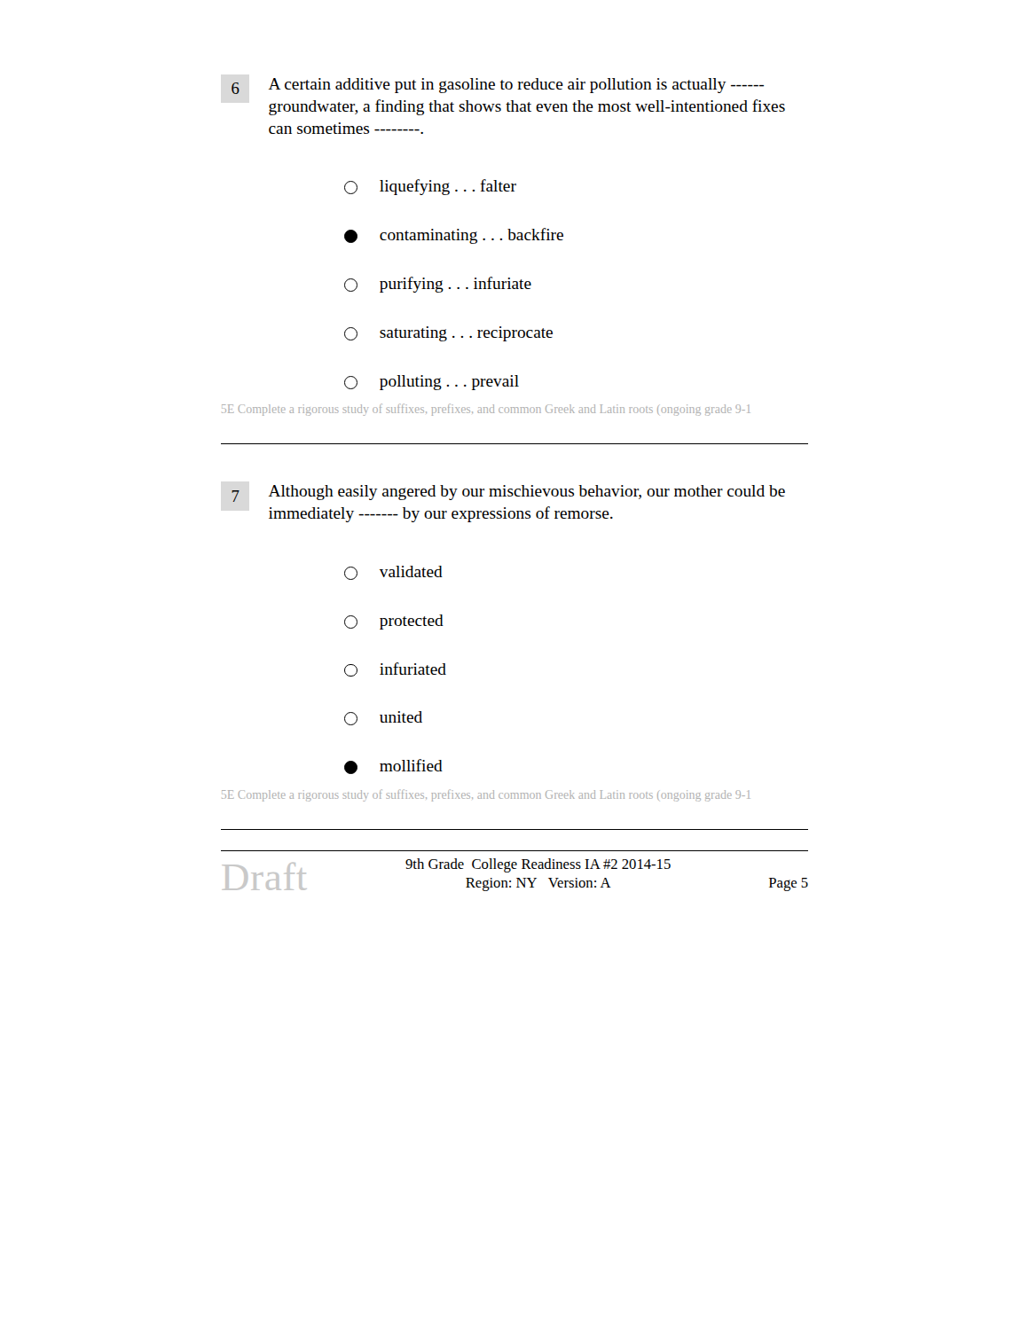6
A certain additive put in gasoline to reduce air pollution is actually ------ groundwater, a finding that shows that even the most well-intentioned fixes can sometimes --------.
liquefying . . . falter
contaminating . . . backfire
purifying . . . infuriate
saturating . . . reciprocate
polluting . . . prevail
5E Complete a rigorous study of suffixes, prefixes, and common Greek and Latin roots (ongoing grade 9-1
7
Although easily angered by our mischievous behavior, our mother could be immediately ------- by our expressions of remorse.
validated
protected
infuriated
united
mollified
5E Complete a rigorous study of suffixes, prefixes, and common Greek and Latin roots (ongoing grade 9-1
Draft
9th Grade College Readiness IA #2 2014-15
Region: NY Version: A
Page 5